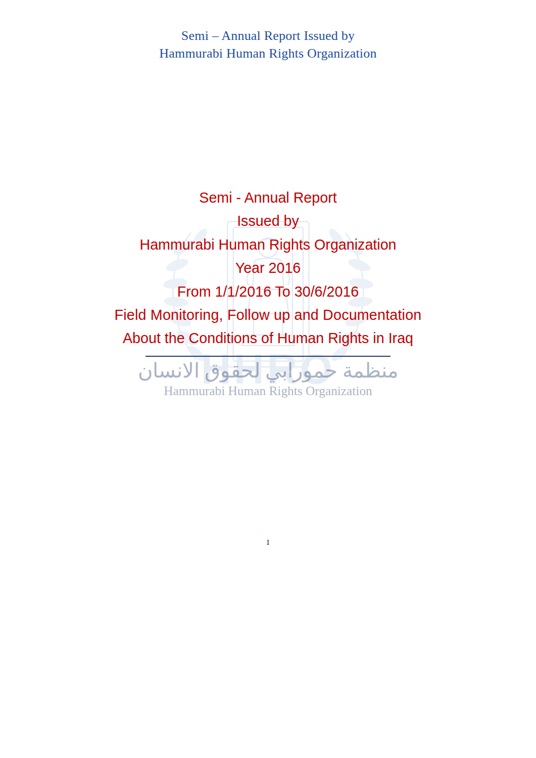Semi – Annual Report Issued by
Hammurabi Human Rights Organization
HHRO
Semi - Annual Report
Issued by
Hammurabi Human Rights Organization
Year 2016
From 1/1/2016 To 30/6/2016
Field Monitoring, Follow up and Documentation
About the Conditions of Human Rights in Iraq
منظمة حمورابي لحقوق الانسان
Hammurabi Human Rights Organization
1